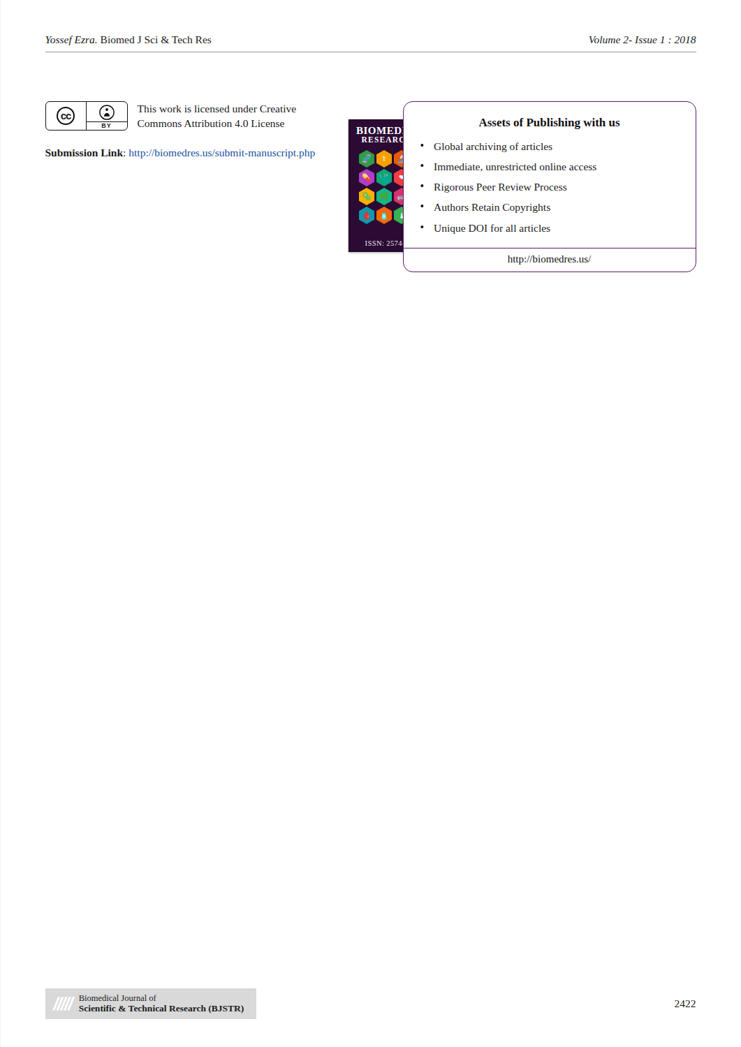Yossef Ezra. Biomed J Sci & Tech Res
Volume 2- Issue 1 : 2018
cc
BY
This work is licensed under Creative
Commons Attribution 4.0 License
Submission Link: http://biomedres.us/submit-manuscript.php
BIOMEDICAL RESEARCHES
🧬
⚕
🔬
🧪
💊
🩺
❤
🧠
🦠
🌿
🧫
⚗
🩸
🧴
🌡
🔭
ISSN: 2574-1241
Assets of Publishing with us
Global archiving of articles
Immediate, unrestricted online access
Rigorous Peer Review Process
Authors Retain Copyrights
Unique DOI for all articles
http://biomedres.us/
/////
Biomedical Journal of Scientific & Technical Research (BJSTR)
2422